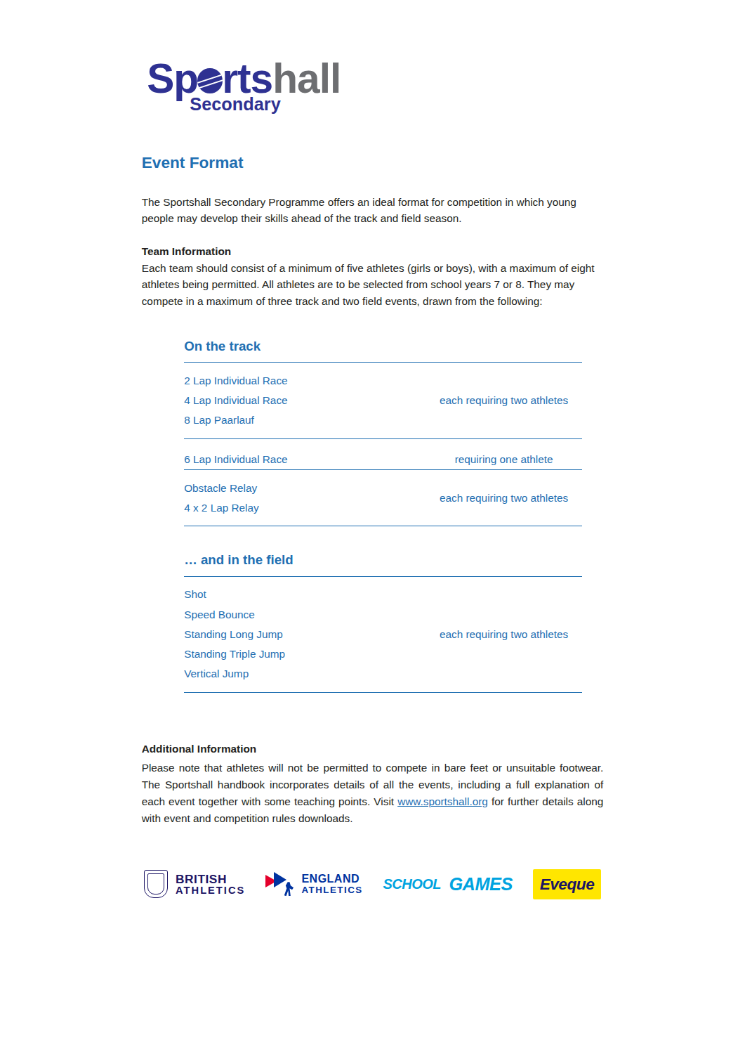Sp rts hall Secondary
Event Format
The Sportshall Secondary Programme offers an ideal format for competition in which young people may develop their skills ahead of the track and field season.
Team Information
Each team should consist of a minimum of five athletes (girls or boys), with a maximum of eight athletes being permitted. All athletes are to be selected from school years 7 or 8. They may compete in a maximum of three track and two field events, drawn from the following:
On the track
| 2 Lap Individual Race | each requiring two athletes |
| 4 Lap Individual Race |
| 8 Lap Paarlauf |
| 6 Lap Individual Race | requiring one athlete |
| Obstacle Relay | each requiring two athletes |
| 4 x 2 Lap Relay |
… and in the field
| Shot | each requiring two athletes |
| Speed Bounce |
| Standing Long Jump |
| Standing Triple Jump |
| Vertical Jump |
Additional Information
Please note that athletes will not be permitted to compete in bare feet or unsuitable footwear. The Sportshall handbook incorporates details of all the events, including a full explanation of each event together with some teaching points. Visit www.sportshall.org for further details along with event and competition rules downloads.
BRITISH ATHLETICS
ENGLAND ATHLETICS
SCHOOL GAMES
Eveque